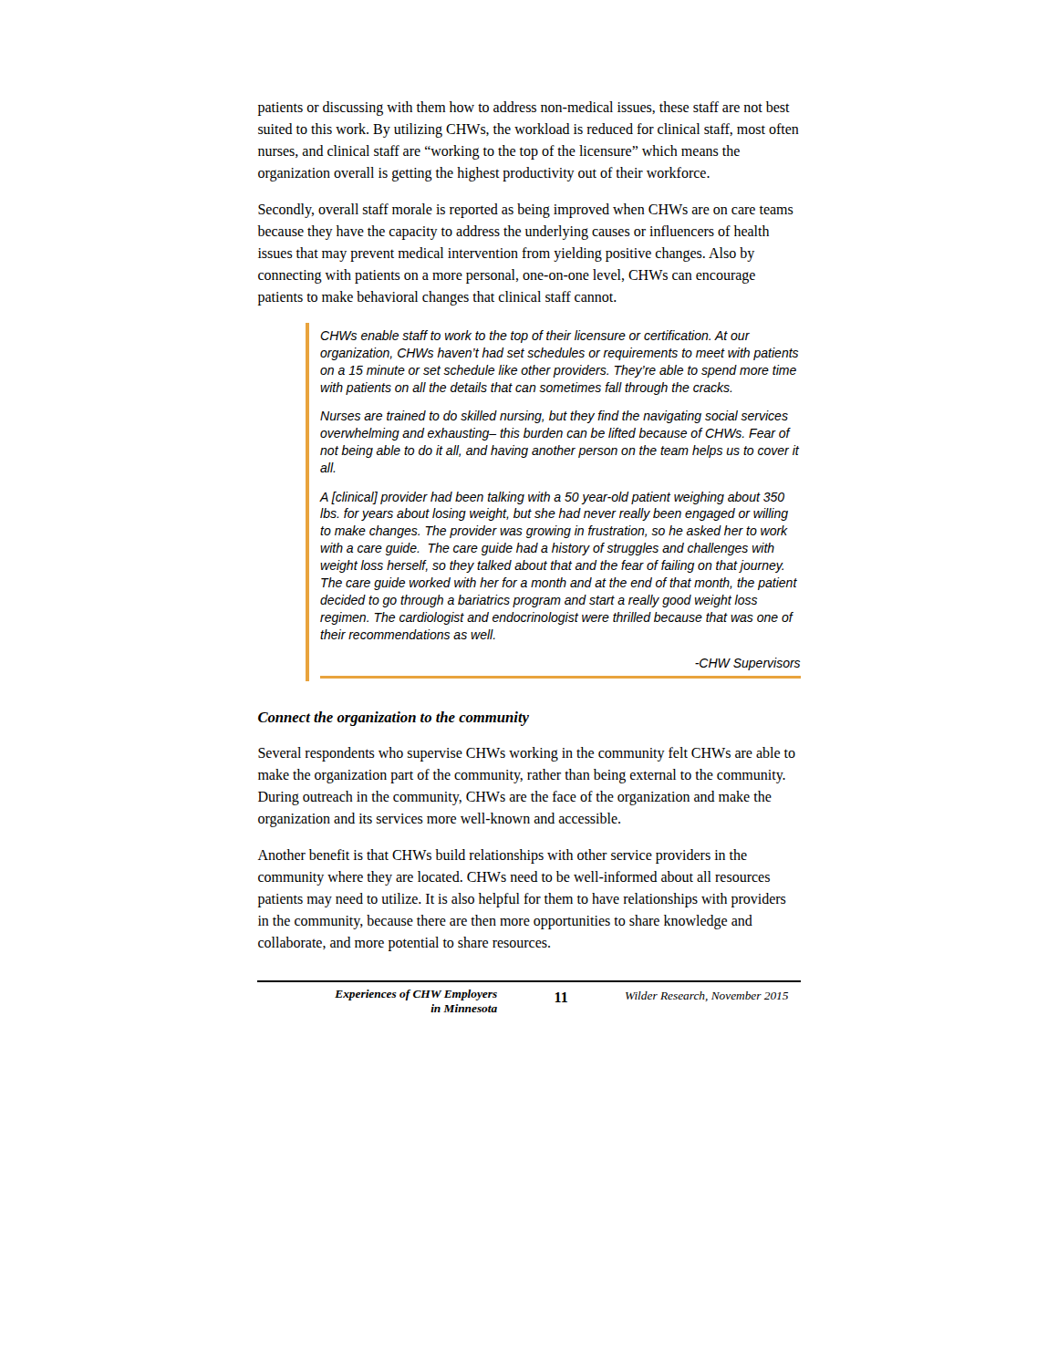patients or discussing with them how to address non-medical issues, these staff are not best suited to this work. By utilizing CHWs, the workload is reduced for clinical staff, most often nurses, and clinical staff are “working to the top of the licensure” which means the organization overall is getting the highest productivity out of their workforce.
Secondly, overall staff morale is reported as being improved when CHWs are on care teams because they have the capacity to address the underlying causes or influencers of health issues that may prevent medical intervention from yielding positive changes. Also by connecting with patients on a more personal, one-on-one level, CHWs can encourage patients to make behavioral changes that clinical staff cannot.
CHWs enable staff to work to the top of their licensure or certification. At our organization, CHWs haven’t had set schedules or requirements to meet with patients on a 15 minute or set schedule like other providers. They’re able to spend more time with patients on all the details that can sometimes fall through the cracks.
Nurses are trained to do skilled nursing, but they find the navigating social services overwhelming and exhausting– this burden can be lifted because of CHWs. Fear of not being able to do it all, and having another person on the team helps us to cover it all.
A [clinical] provider had been talking with a 50 year-old patient weighing about 350 lbs. for years about losing weight, but she had never really been engaged or willing to make changes. The provider was growing in frustration, so he asked her to work with a care guide. The care guide had a history of struggles and challenges with weight loss herself, so they talked about that and the fear of failing on that journey. The care guide worked with her for a month and at the end of that month, the patient decided to go through a bariatrics program and start a really good weight loss regimen. The cardiologist and endocrinologist were thrilled because that was one of their recommendations as well.
-CHW Supervisors
Connect the organization to the community
Several respondents who supervise CHWs working in the community felt CHWs are able to make the organization part of the community, rather than being external to the community. During outreach in the community, CHWs are the face of the organization and make the organization and its services more well-known and accessible.
Another benefit is that CHWs build relationships with other service providers in the community where they are located. CHWs need to be well-informed about all resources patients may need to utilize. It is also helpful for them to have relationships with providers in the community, because there are then more opportunities to share knowledge and collaborate, and more potential to share resources.
Experiences of CHW Employers
in Minnesota
11
Wilder Research, November 2015